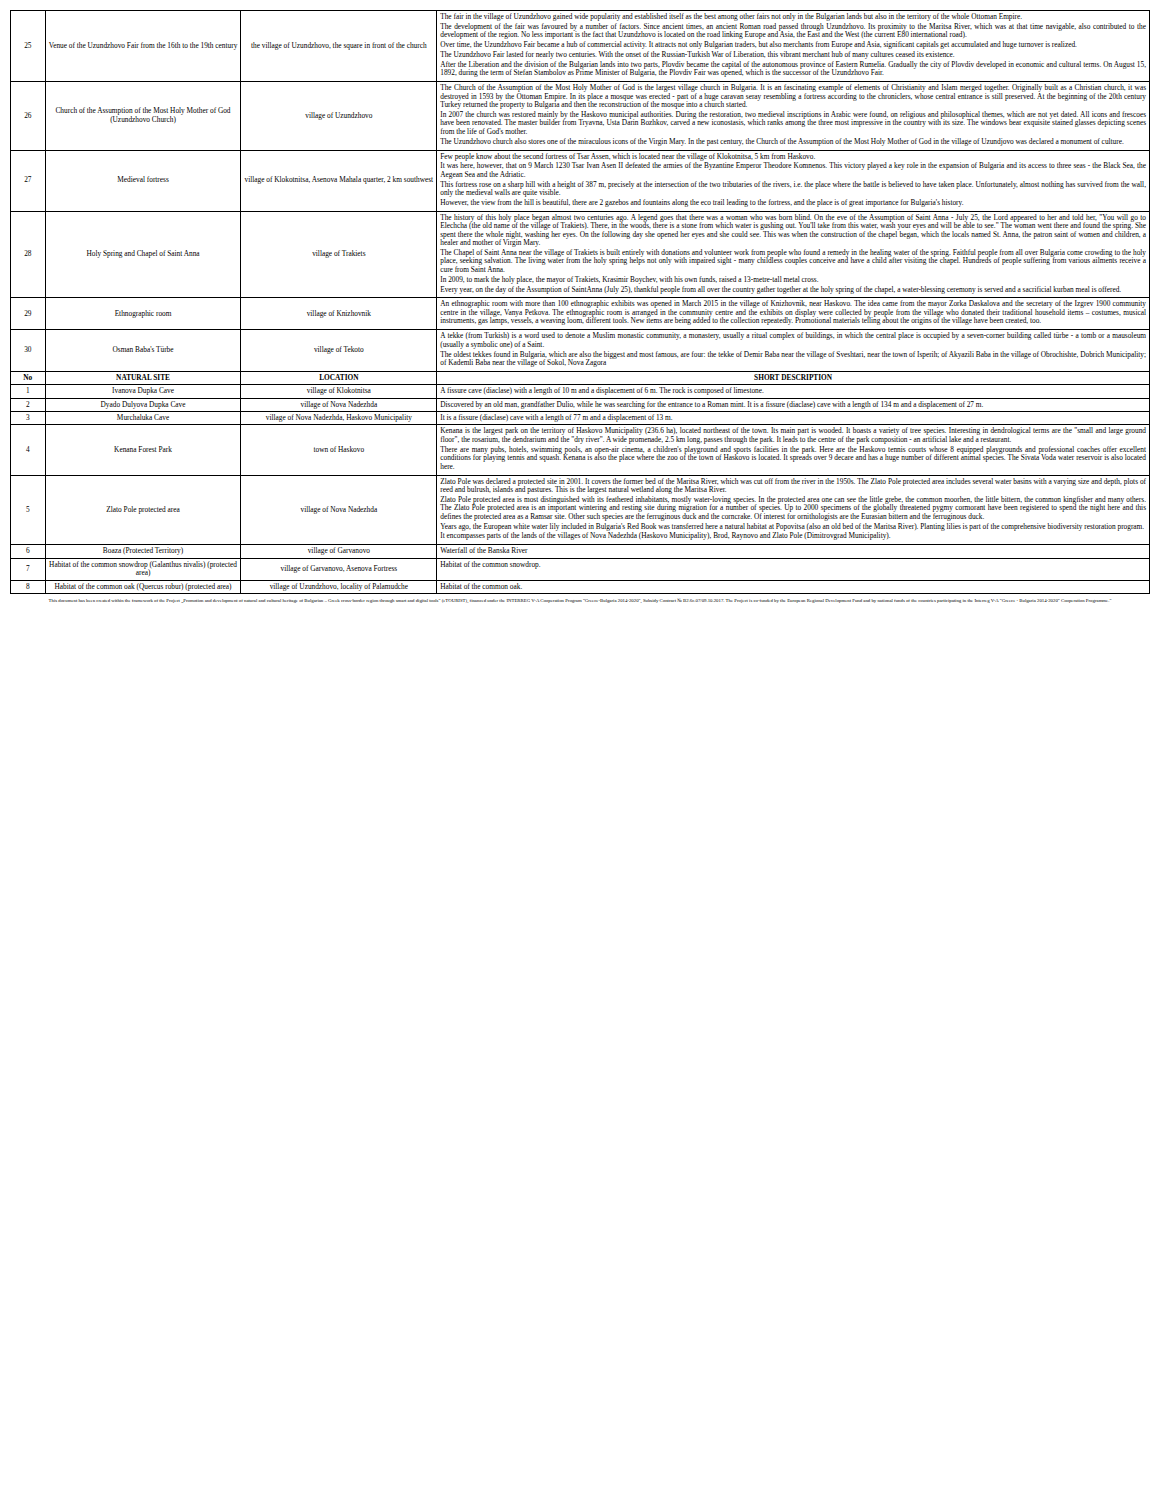| 25 | Venue of the Uzundzhovo Fair from the 16th to the 19th century | the village of Uzundzhovo, the square in front of the church | The fair in the village of Uzundzhovo gained wide popularity and established itself as the best among other fairs not only in the Bulgarian lands but also in the territory of the whole Ottoman Empire. The development of the fair was favoured by a number of factors. Since ancient times, an ancient Roman road passed through Uzundzhovo. Its proximity to the Maritsa River, which was at that time navigable, also contributed to the development of the region. No less important is the fact that Uzundzhovo is located on the road linking Europe and Asia, the East and the West (the current E80 international road). Over time, the Uzundzhovo Fair became a hub of commercial activity. It attracts not only Bulgarian traders, but also merchants from Europe and Asia, significant capitals get accumulated and huge turnover is realized. The Uzundzhovo Fair lasted for nearly two centuries. With the onset of the Russian-Turkish War of Liberation, this vibrant merchant hub of many cultures ceased its existence. After the Liberation and the division of the Bulgarian lands into two parts, Plovdiv became the capital of the autonomous province of Eastern Rumelia. Gradually the city of Plovdiv developed in economic and cultural terms. On August 15, 1892, during the term of Stefan Stambolov as Prime Minister of Bulgaria, the Plovdiv Fair was opened, which is the successor of the Uzundzhovo Fair. |
| 26 | Church of the Assumption of the Most Holy Mother of God (Uzundzhovo Church) | village of Uzundzhovo | The Church of the Assumption of the Most Holy Mother of God is the largest village church in Bulgaria. It is an fascinating example of elements of Christianity and Islam merged together. Originally built as a Christian church, it was destroyed in 1593 by the Ottoman Empire. In its place a mosque was erected - part of a huge caravan seray resembling a fortress according to the chroniclers, whose central entrance is still preserved. At the beginning of the 20th century Turkey returned the property to Bulgaria and then the reconstruction of the mosque into a church started. In 2007 the church was restored mainly by the Haskovo municipal authorities. During the restoration, two medieval inscriptions in Arabic were found, on religious and philosophical themes, which are not yet dated. All icons and frescoes have been renovated. The master builder from Tryavna, Usta Darin Bozhkov, carved a new iconostasis, which ranks among the three most impressive in the country with its size. The windows bear exquisite stained glasses depicting scenes from the life of God's mother. The Uzundzhovo church also stores one of the miraculous icons of the Virgin Mary. In the past century, the Church of the Assumption of the Most Holy Mother of God in the village of Uzundjovo was declared a monument of culture. |
| 27 | Medieval fortress | village of Klokotnitsa, Asenova Mahala quarter, 2 km southwest | Few people know about the second fortress of Tsar Assen, which is located near the village of Klokotnitsa, 5 km from Haskovo. It was here, however, that on 9 March 1230 Tsar Ivan Asen II defeated the armies of the Byzantine Emperor Theodore Komnenos. This victory played a key role in the expansion of Bulgaria and its access to three seas - the Black Sea, the Aegean Sea and the Adriatic. This fortress rose on a sharp hill with a height of 387 m, precisely at the intersection of the two tributaries of the rivers, i.e. the place where the battle is believed to have taken place. Unfortunately, almost nothing has survived from the wall, only the medieval walls are quite visible. However, the view from the hill is beautiful, there are 2 gazebos and fountains along the eco trail leading to the fortress, and the place is of great importance for Bulgaria's history. |
| 28 | Holy Spring and Chapel of Saint Anna | village of Trakiets | The history of this holy place began almost two centuries ago. A legend goes that there was a woman who was born blind. On the eve of the Assumption of Saint Anna - July 25, the Lord appeared to her and told her, "You will go to Elechcha (the old name of the village of Trakiets). There, in the woods, there is a stone from which water is gushing out. You'll take from this water, wash your eyes and will be able to see." The woman went there and found the spring. She spent there the whole night, washing her eyes. On the following day she opened her eyes and she could see. This was when the construction of the chapel began, which the locals named St. Anna, the patron saint of women and children, a healer and mother of Virgin Mary. The Chapel of Saint Anna near the village of Trakiets is built entirely with donations and volunteer work from people who found a remedy in the healing water of the spring. Faithful people from all over Bulgaria come crowding to the holy place, seeking salvation. The living water from the holy spring helps not only with impaired sight - many childless couples conceive and have a child after visiting the chapel. Hundreds of people suffering from various ailments receive a cure from Saint Anna. In 2009, to mark the holy place, the mayor of Trakiets, Krasimir Boychev, with his own funds, raised a 13-metre-tall metal cross. Every year, on the day of the Assumption of SaintAnna (July 25), thankful people from all over the country gather together at the holy spring of the chapel, a water-blessing ceremony is served and a sacrificial kurban meal is offered. |
| 29 | Ethnographic room | village of Knizhovnik | An ethnographic room with more than 100 ethnographic exhibits was opened in March 2015 in the village of Knizhovnik, near Haskovo. The idea came from the mayor Zorka Daskalova and the secretary of the Izgrev 1900 community centre in the village, Vanya Petkova. The ethnographic room is arranged in the community centre and the exhibits on display were collected by people from the village who donated their traditional household items – costumes, musical instruments, gas lamps, vessels, a weaving loom, different tools. New items are being added to the collection repeatedly. Promotional materials telling about the origins of the village have been created, too. |
| 30 | Osman Baba's Türbe | village of Tekoto | A tekke (from Turkish) is a word used to denote a Muslim monastic community, a monastery, usually a ritual complex of buildings, in which the central place is occupied by a seven-corner building called türbe - a tomb or a mausoleum (usually a symbolic one) of a Saint. The oldest tekkes found in Bulgaria, which are also the biggest and most famous, are four: the tekke of Demir Baba near the village of Sveshtari, near the town of Isperih; of Akyazili Baba in the village of Obrochishte, Dobrich Municipality; of Kademli Baba near the village of Sokol, Nova Zagora |
| No | NATURAL SITE | LOCATION | SHORT DESCRIPTION |
| 1 | Ivanova Dupka Cave | village of Klokotnitsa | A fissure cave (diaclase) with a length of 10 m and a displacement of 6 m. The rock is composed of limestone. |
| 2 | Dyado Dulyova Dupka Cave | village of Nova Nadezhda | Discovered by an old man, grandfather Dulio, while he was searching for the entrance to a Roman mint. It is a fissure (diaclase) cave with a length of 134 m and a displacement of 27 m. |
| 3 | Murchaluka Cave | village of Nova Nadezhda, Haskovo Municipality | It is a fissure (diaclase) cave with a length of 77 m and a displacement of 13 m. |
| 4 | Kenana Forest Park | town of Haskovo | Kenana is the largest park on the territory of Haskovo Municipality (236.6 ha), located northeast of the town. Its main part is wooded. It boasts a variety of tree species. Interesting in dendrological terms are the "small and large ground floor", the rosarium, the dendrarium and the "dry river". A wide promenade, 2.5 km long, passes through the park. It leads to the centre of the park composition - an artificial lake and a restaurant. There are many pubs, hotels, swimming pools, an open-air cinema, a children's playground and sports facilities in the park. Here are the Haskovo tennis courts whose 8 equipped playgrounds and professional coaches offer excellent conditions for playing tennis and squash. Kenana is also the place where the zoo of the town of Haskovo is located. It spreads over 9 decare and has a huge number of different animal species. The Sivata Voda water reservoir is also located here. |
| 5 | Zlato Pole protected area | village of Nova Nadezhda | Zlato Pole was declared a protected site in 2001. It covers the former bed of the Maritsa River, which was cut off from the river in the 1950s. The Zlato Pole protected area includes several water basins with a varying size and depth, plots of reed and bulrush, islands and pastures. This is the largest natural wetland along the Maritsa River. Zlato Pole protected area is most distinguished with its feathered inhabitants, mostly water-loving species. In the protected area one can see the little grebe, the common moorhen, the little bittern, the common kingfisher and many others. The Zlato Pole protected area is an important wintering and resting site during migration for a number of species. Up to 2000 specimens of the globally threatened pygmy cormorant have been registered to spend the night here and this defines the protected area as a Ramsar site. Other such species are the ferruginous duck and the corncrake. Of interest for ornithologists are the Eurasian bittern and the ferruginous duck. Years ago, the European white water lily included in Bulgaria's Red Book was transferred here a natural habitat at Popovitsa (also an old bed of the Maritsa River). Planting lilies is part of the comprehensive biodiversity restoration program. It encompasses parts of the lands of the villages of Nova Nadezhda (Haskovo Municipality), Brod, Raynovo and Zlato Pole (Dimitrovgrad Municipality). |
| 6 | Boaza (Protected Territory) | village of Garvanovo | Waterfall of the Banska River |
| 7 | Habitat of the common snowdrop (Galanthus nivalis) (protected area) | village of Garvanovo, Asenova Fortress | Habitat of the common snowdrop. |
| 8 | Habitat of the common oak (Quercus robur) (protected area) | village of Uzundzhovo, locality of Palamudche | Habitat of the common oak. |
This document has been created within the framework of the Project „Promotion and development of natural and cultural heritage of Bulgarian – Greek cross-border region through smart and digital tools" (eTOURIST), financed under the INTERREG V-A Cooperation Program "Greece-Bulgaria 2014-2020", Subsidy Contract № B2.6c.07/09.10.2017. The Project is co-funded by the European Regional Development Fund and by national funds of the countries participating in the Interreg V-A "Greece - Bulgaria 2014-2020" Cooperation Programme."